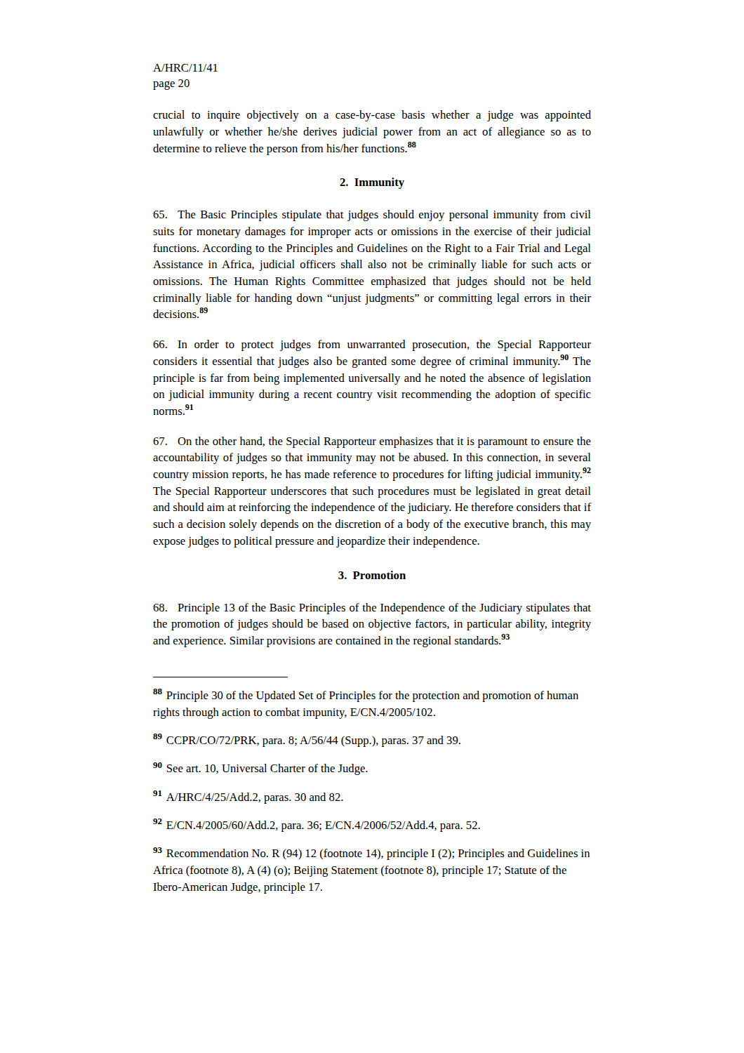A/HRC/11/41 page 20
crucial to inquire objectively on a case-by-case basis whether a judge was appointed unlawfully or whether he/she derives judicial power from an act of allegiance so as to determine to relieve the person from his/her functions.88
2. Immunity
65. The Basic Principles stipulate that judges should enjoy personal immunity from civil suits for monetary damages for improper acts or omissions in the exercise of their judicial functions. According to the Principles and Guidelines on the Right to a Fair Trial and Legal Assistance in Africa, judicial officers shall also not be criminally liable for such acts or omissions. The Human Rights Committee emphasized that judges should not be held criminally liable for handing down “unjust judgments” or committing legal errors in their decisions.89
66. In order to protect judges from unwarranted prosecution, the Special Rapporteur considers it essential that judges also be granted some degree of criminal immunity.90 The principle is far from being implemented universally and he noted the absence of legislation on judicial immunity during a recent country visit recommending the adoption of specific norms.91
67. On the other hand, the Special Rapporteur emphasizes that it is paramount to ensure the accountability of judges so that immunity may not be abused. In this connection, in several country mission reports, he has made reference to procedures for lifting judicial immunity.92 The Special Rapporteur underscores that such procedures must be legislated in great detail and should aim at reinforcing the independence of the judiciary. He therefore considers that if such a decision solely depends on the discretion of a body of the executive branch, this may expose judges to political pressure and jeopardize their independence.
3. Promotion
68. Principle 13 of the Basic Principles of the Independence of the Judiciary stipulates that the promotion of judges should be based on objective factors, in particular ability, integrity and experience. Similar provisions are contained in the regional standards.93
88 Principle 30 of the Updated Set of Principles for the protection and promotion of human rights through action to combat impunity, E/CN.4/2005/102.
89 CCPR/CO/72/PRK, para. 8; A/56/44 (Supp.), paras. 37 and 39.
90 See art. 10, Universal Charter of the Judge.
91 A/HRC/4/25/Add.2, paras. 30 and 82.
92 E/CN.4/2005/60/Add.2, para. 36; E/CN.4/2006/52/Add.4, para. 52.
93 Recommendation No. R (94) 12 (footnote 14), principle I (2); Principles and Guidelines in Africa (footnote 8), A (4) (o); Beijing Statement (footnote 8), principle 17; Statute of the Ibero-American Judge, principle 17.